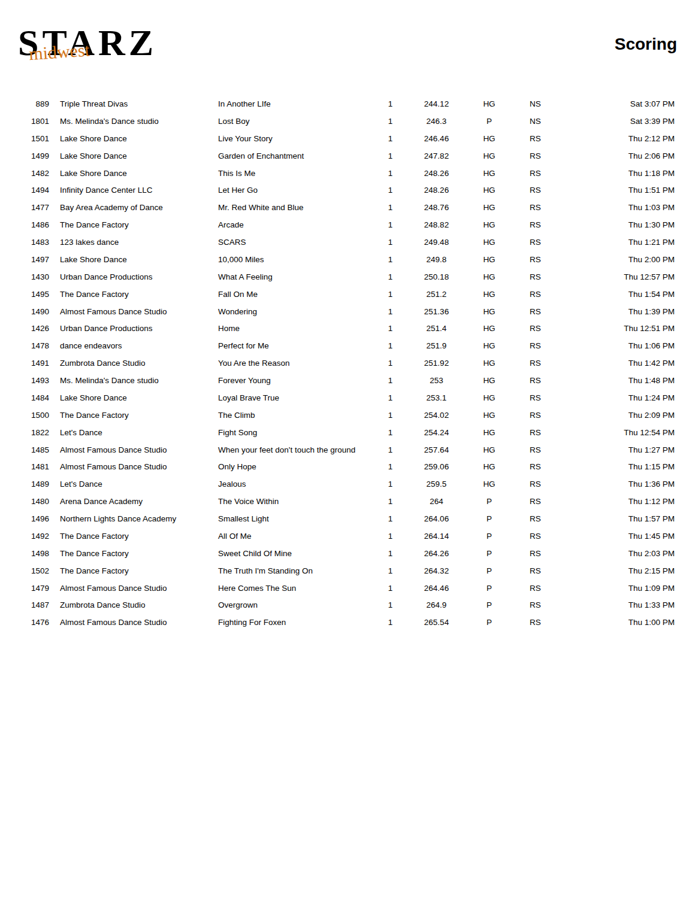STARZ midwest
Scoring
| 889 | Triple Threat Divas | In Another LIfe | 1 | 244.12 | HG | NS | Sat 3:07 PM |
| 1801 | Ms. Melinda's Dance studio | Lost Boy | 1 | 246.3 | P | NS | Sat 3:39 PM |
| 1501 | Lake Shore Dance | Live Your Story | 1 | 246.46 | HG | RS | Thu 2:12 PM |
| 1499 | Lake Shore Dance | Garden of Enchantment | 1 | 247.82 | HG | RS | Thu 2:06 PM |
| 1482 | Lake Shore Dance | This Is Me | 1 | 248.26 | HG | RS | Thu 1:18 PM |
| 1494 | Infinity Dance Center LLC | Let Her Go | 1 | 248.26 | HG | RS | Thu 1:51 PM |
| 1477 | Bay Area Academy of Dance | Mr. Red White and Blue | 1 | 248.76 | HG | RS | Thu 1:03 PM |
| 1486 | The Dance Factory | Arcade | 1 | 248.82 | HG | RS | Thu 1:30 PM |
| 1483 | 123 lakes dance | SCARS | 1 | 249.48 | HG | RS | Thu 1:21 PM |
| 1497 | Lake Shore Dance | 10,000 Miles | 1 | 249.8 | HG | RS | Thu 2:00 PM |
| 1430 | Urban Dance Productions | What A Feeling | 1 | 250.18 | HG | RS | Thu 12:57 PM |
| 1495 | The Dance Factory | Fall On Me | 1 | 251.2 | HG | RS | Thu 1:54 PM |
| 1490 | Almost Famous Dance Studio | Wondering | 1 | 251.36 | HG | RS | Thu 1:39 PM |
| 1426 | Urban Dance Productions | Home | 1 | 251.4 | HG | RS | Thu 12:51 PM |
| 1478 | dance endeavors | Perfect for Me | 1 | 251.9 | HG | RS | Thu 1:06 PM |
| 1491 | Zumbrota Dance Studio | You Are the Reason | 1 | 251.92 | HG | RS | Thu 1:42 PM |
| 1493 | Ms. Melinda's Dance studio | Forever Young | 1 | 253 | HG | RS | Thu 1:48 PM |
| 1484 | Lake Shore Dance | Loyal Brave True | 1 | 253.1 | HG | RS | Thu 1:24 PM |
| 1500 | The Dance Factory | The Climb | 1 | 254.02 | HG | RS | Thu 2:09 PM |
| 1822 | Let's Dance | Fight Song | 1 | 254.24 | HG | RS | Thu 12:54 PM |
| 1485 | Almost Famous Dance Studio | When your feet don't touch the ground | 1 | 257.64 | HG | RS | Thu 1:27 PM |
| 1481 | Almost Famous Dance Studio | Only Hope | 1 | 259.06 | HG | RS | Thu 1:15 PM |
| 1489 | Let's Dance | Jealous | 1 | 259.5 | HG | RS | Thu 1:36 PM |
| 1480 | Arena Dance Academy | The Voice Within | 1 | 264 | P | RS | Thu 1:12 PM |
| 1496 | Northern Lights Dance Academy | Smallest Light | 1 | 264.06 | P | RS | Thu 1:57 PM |
| 1492 | The Dance Factory | All Of Me | 1 | 264.14 | P | RS | Thu 1:45 PM |
| 1498 | The Dance Factory | Sweet Child Of Mine | 1 | 264.26 | P | RS | Thu 2:03 PM |
| 1502 | The Dance Factory | The Truth I'm Standing On | 1 | 264.32 | P | RS | Thu 2:15 PM |
| 1479 | Almost Famous Dance Studio | Here Comes The Sun | 1 | 264.46 | P | RS | Thu 1:09 PM |
| 1487 | Zumbrota Dance Studio | Overgrown | 1 | 264.9 | P | RS | Thu 1:33 PM |
| 1476 | Almost Famous Dance Studio | Fighting For Foxen | 1 | 265.54 | P | RS | Thu 1:00 PM |